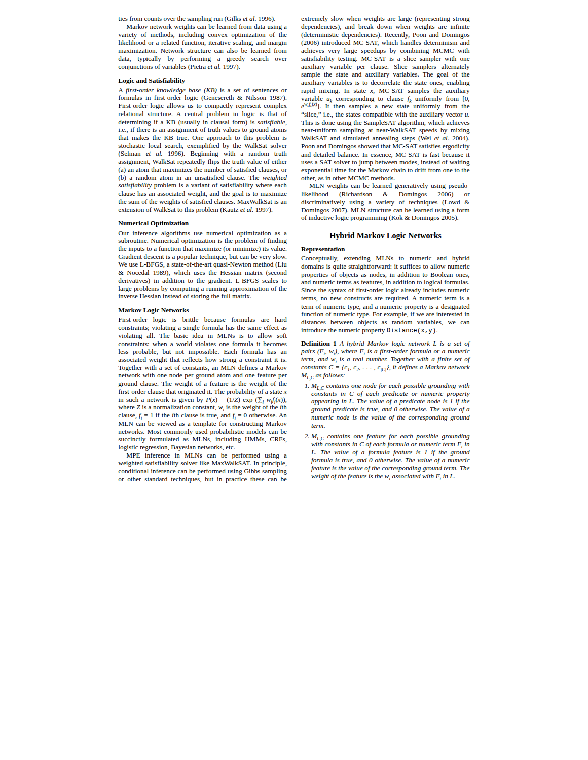ties from counts over the sampling run (Gilks et al. 1996).
Markov network weights can be learned from data using a variety of methods, including convex optimization of the likelihood or a related function, iterative scaling, and margin maximization. Network structure can also be learned from data, typically by performing a greedy search over conjunctions of variables (Pietra et al. 1997).
Logic and Satisfiability
A first-order knowledge base (KB) is a set of sentences or formulas in first-order logic (Genesereth & Nilsson 1987). First-order logic allows us to compactly represent complex relational structure. A central problem in logic is that of determining if a KB (usually in clausal form) is satisfiable, i.e., if there is an assignment of truth values to ground atoms that makes the KB true. One approach to this problem is stochastic local search, exemplified by the WalkSat solver (Selman et al. 1996). Beginning with a random truth assignment, WalkSat repeatedly flips the truth value of either (a) an atom that maximizes the number of satisfied clauses, or (b) a random atom in an unsatisfied clause. The weighted satisfiability problem is a variant of satisfiability where each clause has an associated weight, and the goal is to maximize the sum of the weights of satisfied clauses. MaxWalkSat is an extension of WalkSat to this problem (Kautz et al. 1997).
Numerical Optimization
Our inference algorithms use numerical optimization as a subroutine. Numerical optimization is the problem of finding the inputs to a function that maximize (or minimize) its value. Gradient descent is a popular technique, but can be very slow. We use L-BFGS, a state-of-the-art quasi-Newton method (Liu & Nocedal 1989), which uses the Hessian matrix (second derivatives) in addition to the gradient. L-BFGS scales to large problems by computing a running approximation of the inverse Hessian instead of storing the full matrix.
Markov Logic Networks
First-order logic is brittle because formulas are hard constraints; violating a single formula has the same effect as violating all. The basic idea in MLNs is to allow soft constraints: when a world violates one formula it becomes less probable, but not impossible. Each formula has an associated weight that reflects how strong a constraint it is. Together with a set of constants, an MLN defines a Markov network with one node per ground atom and one feature per ground clause. The weight of a feature is the weight of the first-order clause that originated it. The probability of a state x in such a network is given by P(x) = (1/Z) exp (∑i wifi(x)), where Z is a normalization constant, wi is the weight of the ith clause, fi = 1 if the ith clause is true, and fi = 0 otherwise. An MLN can be viewed as a template for constructing Markov networks. Most commonly used probabilistic models can be succinctly formulated as MLNs, including HMMs, CRFs, logistic regression, Bayesian networks, etc.
MPE inference in MLNs can be performed using a weighted satisfiability solver like MaxWalkSAT. In principle, conditional inference can be performed using Gibbs sampling or other standard techniques, but in practice these can be extremely slow when weights are large (representing strong dependencies), and break down when weights are infinite (deterministic dependencies). Recently, Poon and Domingos (2006) introduced MC-SAT, which handles determinism and achieves very large speedups by combining MCMC with satisfiability testing. MC-SAT is a slice sampler with one auxiliary variable per clause. Slice samplers alternately sample the state and auxiliary variables. The goal of the auxiliary variables is to decorrelate the state ones, enabling rapid mixing. In state x, MC-SAT samples the auxiliary variable uk corresponding to clause fk uniformly from [0, ewkfk(x)]. It then samples a new state uniformly from the “slice,” i.e., the states compatible with the auxiliary vector u. This is done using the SampleSAT algorithm, which achieves near-uniform sampling at near-WalkSAT speeds by mixing WalkSAT and simulated annealing steps (Wei et al. 2004). Poon and Domingos showed that MC-SAT satisfies ergodicity and detailed balance. In essence, MC-SAT is fast because it uses a SAT solver to jump between modes, instead of waiting exponential time for the Markov chain to drift from one to the other, as in other MCMC methods.
MLN weights can be learned generatively using pseudo-likelihood (Richardson & Domingos 2006) or discriminatively using a variety of techniques (Lowd & Domingos 2007). MLN structure can be learned using a form of inductive logic programming (Kok & Domingos 2005).
Hybrid Markov Logic Networks
Representation
Conceptually, extending MLNs to numeric and hybrid domains is quite straightforward: it suffices to allow numeric properties of objects as nodes, in addition to Boolean ones, and numeric terms as features, in addition to logical formulas. Since the syntax of first-order logic already includes numeric terms, no new constructs are required. A numeric term is a term of numeric type, and a numeric property is a designated function of numeric type. For example, if we are interested in distances between objects as random variables, we can introduce the numeric property Distance(x,y).
Definition 1 A hybrid Markov logic network L is a set of pairs (Fi, wi), where Fi is a first-order formula or a numeric term, and wi is a real number. Together with a finite set of constants C = {c1, c2, . . . , c|C|}, it defines a Markov network ML,C as follows:
ML,C contains one node for each possible grounding with constants in C of each predicate or numeric property appearing in L. The value of a predicate node is 1 if the ground predicate is true, and 0 otherwise. The value of a numeric node is the value of the corresponding ground term.
ML,C contains one feature for each possible grounding with constants in C of each formula or numeric term Fi in L. The value of a formula feature is 1 if the ground formula is true, and 0 otherwise. The value of a numeric feature is the value of the corresponding ground term. The weight of the feature is the wi associated with Fi in L.